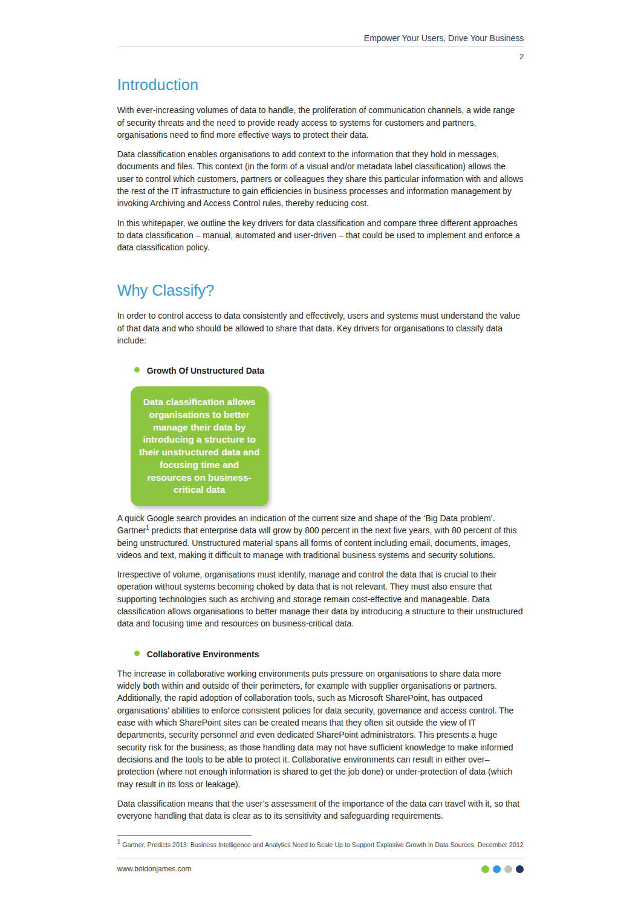Empower Your Users, Drive Your Business
2
Introduction
With ever-increasing volumes of data to handle, the proliferation of communication channels, a wide range of security threats and the need to provide ready access to systems for customers and partners, organisations need to find more effective ways to protect their data.
Data classification enables organisations to add context to the information that they hold in messages, documents and files. This context (in the form of a visual and/or metadata label classification) allows the user to control which customers, partners or colleagues they share this particular information with and allows the rest of the IT infrastructure to gain efficiencies in business processes and information management by invoking Archiving and Access Control rules, thereby reducing cost.
In this whitepaper, we outline the key drivers for data classification and compare three different approaches to data classification – manual, automated and user-driven – that could be used to implement and enforce a data classification policy.
Why Classify?
In order to control access to data consistently and effectively, users and systems must understand the value of that data and who should be allowed to share that data. Key drivers for organisations to classify data include:
Growth Of Unstructured Data
Data classification allows organisations to better manage their data by introducing a structure to their unstructured data and focusing time and resources on business-critical data
A quick Google search provides an indication of the current size and shape of the ‘Big Data problem’. Gartner1 predicts that enterprise data will grow by 800 percent in the next five years, with 80 percent of this being unstructured. Unstructured material spans all forms of content including email, documents, images, videos and text, making it difficult to manage with traditional business systems and security solutions.
Irrespective of volume, organisations must identify, manage and control the data that is crucial to their operation without systems becoming choked by data that is not relevant. They must also ensure that supporting technologies such as archiving and storage remain cost-effective and manageable. Data classification allows organisations to better manage their data by introducing a structure to their unstructured data and focusing time and resources on business-critical data.
Collaborative Environments
The increase in collaborative working environments puts pressure on organisations to share data more widely both within and outside of their perimeters, for example with supplier organisations or partners. Additionally, the rapid adoption of collaboration tools, such as Microsoft SharePoint, has outpaced organisations’ abilities to enforce consistent policies for data security, governance and access control. The ease with which SharePoint sites can be created means that they often sit outside the view of IT departments, security personnel and even dedicated SharePoint administrators. This presents a huge security risk for the business, as those handling data may not have sufficient knowledge to make informed decisions and the tools to be able to protect it. Collaborative environments can result in either over–protection (where not enough information is shared to get the job done) or under-protection of data (which may result in its loss or leakage).
Data classification means that the user’s assessment of the importance of the data can travel with it, so that everyone handling that data is clear as to its sensitivity and safeguarding requirements.
1 Gartner, Predicts 2013: Business Intelligence and Analytics Need to Scale Up to Support Explosive Growth in Data Sources, December 2012
www.boldonjames.com